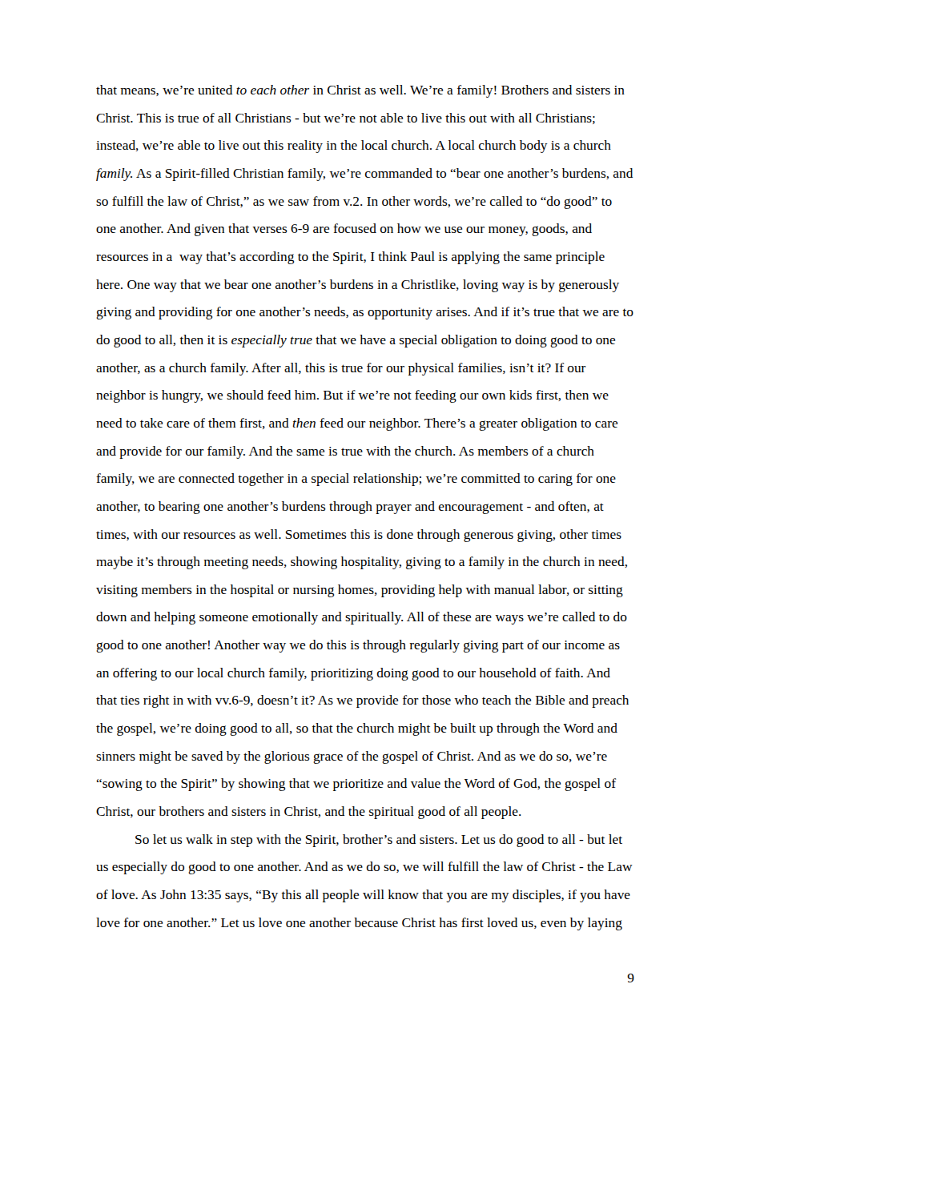that means, we’re united to each other in Christ as well. We’re a family! Brothers and sisters in Christ. This is true of all Christians - but we’re not able to live this out with all Christians; instead, we’re able to live out this reality in the local church. A local church body is a church family. As a Spirit-filled Christian family, we’re commanded to “bear one another’s burdens, and so fulfill the law of Christ,” as we saw from v.2. In other words, we’re called to “do good” to one another. And given that verses 6-9 are focused on how we use our money, goods, and resources in a way that’s according to the Spirit, I think Paul is applying the same principle here. One way that we bear one another’s burdens in a Christlike, loving way is by generously giving and providing for one another’s needs, as opportunity arises. And if it’s true that we are to do good to all, then it is especially true that we have a special obligation to doing good to one another, as a church family. After all, this is true for our physical families, isn’t it? If our neighbor is hungry, we should feed him. But if we’re not feeding our own kids first, then we need to take care of them first, and then feed our neighbor. There’s a greater obligation to care and provide for our family. And the same is true with the church. As members of a church family, we are connected together in a special relationship; we’re committed to caring for one another, to bearing one another’s burdens through prayer and encouragement - and often, at times, with our resources as well. Sometimes this is done through generous giving, other times maybe it’s through meeting needs, showing hospitality, giving to a family in the church in need, visiting members in the hospital or nursing homes, providing help with manual labor, or sitting down and helping someone emotionally and spiritually. All of these are ways we’re called to do good to one another! Another way we do this is through regularly giving part of our income as an offering to our local church family, prioritizing doing good to our household of faith. And that ties right in with vv.6-9, doesn’t it? As we provide for those who teach the Bible and preach the gospel, we’re doing good to all, so that the church might be built up through the Word and sinners might be saved by the glorious grace of the gospel of Christ. And as we do so, we’re “sowing to the Spirit” by showing that we prioritize and value the Word of God, the gospel of Christ, our brothers and sisters in Christ, and the spiritual good of all people.
So let us walk in step with the Spirit, brother’s and sisters. Let us do good to all - but let us especially do good to one another. And as we do so, we will fulfill the law of Christ - the Law of love. As John 13:35 says, “By this all people will know that you are my disciples, if you have love for one another.” Let us love one another because Christ has first loved us, even by laying
9